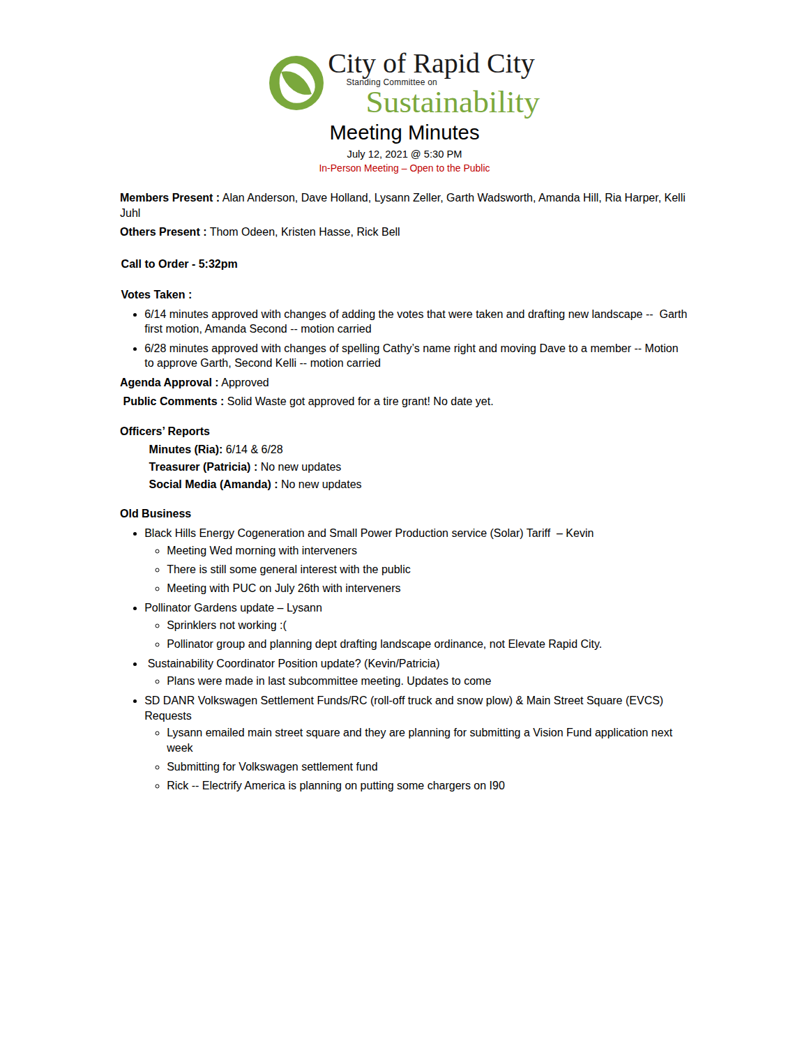City of Rapid City
Standing Committee on
Sustainability
Meeting Minutes
July 12, 2021 @ 5:30 PM
In-Person Meeting – Open to the Public
Members Present : Alan Anderson, Dave Holland, Lysann Zeller, Garth Wadsworth, Amanda Hill, Ria Harper, Kelli Juhl
Others Present : Thom Odeen, Kristen Hasse, Rick Bell
Call to Order - 5:32pm
Votes Taken :
6/14 minutes approved with changes of adding the votes that were taken and drafting new landscape -- Garth first motion, Amanda Second -- motion carried
6/28 minutes approved with changes of spelling Cathy’s name right and moving Dave to a member -- Motion to approve Garth, Second Kelli -- motion carried
Agenda Approval : Approved
Public Comments : Solid Waste got approved for a tire grant! No date yet.
Officers’ Reports
Minutes (Ria): 6/14 & 6/28
Treasurer (Patricia) : No new updates
Social Media (Amanda) : No new updates
Old Business
Black Hills Energy Cogeneration and Small Power Production service (Solar) Tariff – Kevin
Meeting Wed morning with interveners
There is still some general interest with the public
Meeting with PUC on July 26th with interveners
Pollinator Gardens update – Lysann
Sprinklers not working :(
Pollinator group and planning dept drafting landscape ordinance, not Elevate Rapid City.
Sustainability Coordinator Position update? (Kevin/Patricia)
Plans were made in last subcommittee meeting. Updates to come
SD DANR Volkswagen Settlement Funds/RC (roll-off truck and snow plow) & Main Street Square (EVCS) Requests
Lysann emailed main street square and they are planning for submitting a Vision Fund application next week
Submitting for Volkswagen settlement fund
Rick -- Electrify America is planning on putting some chargers on I90